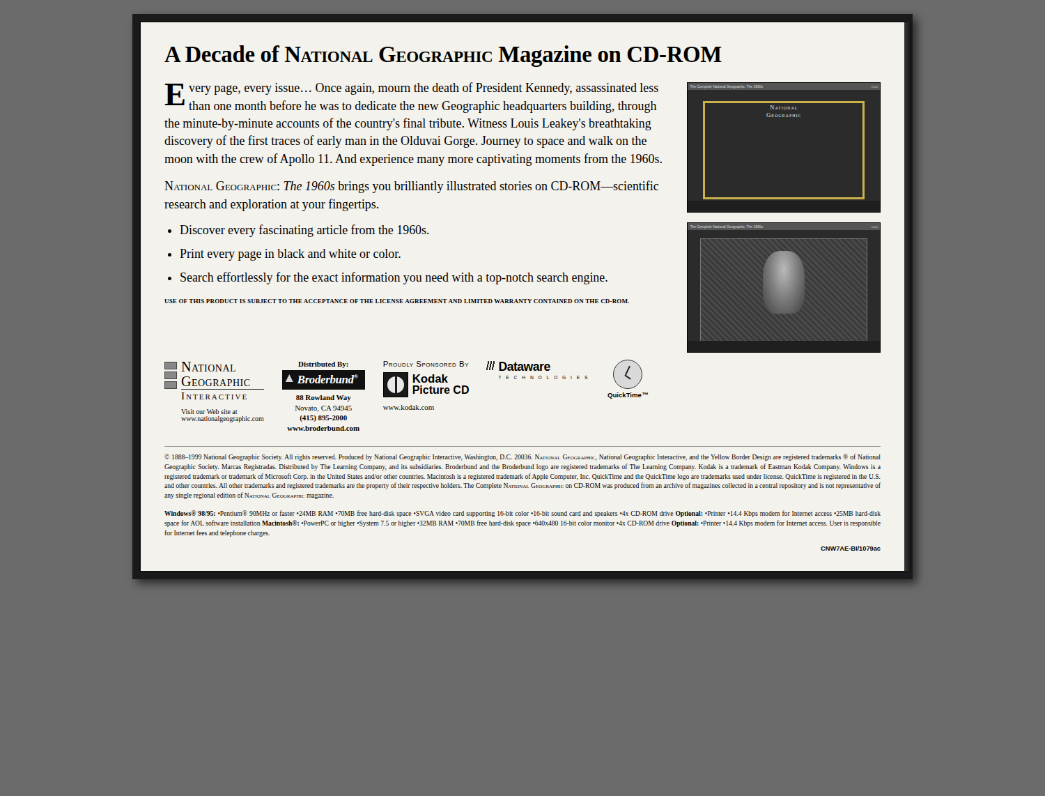A Decade of National Geographic Magazine on CD-ROM
Every page, every issue… Once again, mourn the death of President Kennedy, assassinated less than one month before he was to dedicate the new Geographic headquarters building, through the minute-by-minute accounts of the country's final tribute. Witness Louis Leakey's breathtaking discovery of the first traces of early man in the Olduvai Gorge. Journey to space and walk on the moon with the crew of Apollo 11. And experience many more captivating moments from the 1960s.
National Geographic: The 1960s brings you brilliantly illustrated stories on CD-ROM—scientific research and exploration at your fingertips.
Discover every fascinating article from the 1960s.
Print every page in black and white or color.
Search effortlessly for the exact information you need with a top-notch search engine.
USE OF THIS PRODUCT IS SUBJECT TO THE ACCEPTANCE OF THE LICENSE AGREEMENT AND LIMITED WARRANTY CONTAINED ON THE CD-ROM.
The Complete National Geographic: The 1960s□□□
National
Geographic
The Complete National Geographic: The 1960s□□□
National
Geographic
Interactive
Visit our Web site at
www.nationalgeographic.com
Distributed By:
Broderbund®
88 Rowland Way
Novato, CA 94945
(415) 895-2000
www.broderbund.com
Proudly Sponsored By
Kodak
Picture CD
www.kodak.com
Dataware T E C H N O L O G I E S
QuickTime™
© 1888–1999 National Geographic Society. All rights reserved. Produced by National Geographic Interactive, Washington, D.C. 20036. National Geographic, National Geographic Interactive, and the Yellow Border Design are registered trademarks ® of National Geographic Society. Marcas Registradas. Distributed by The Learning Company, and its subsidiaries. Broderbund and the Broderbund logo are registered trademarks of The Learning Company. Kodak is a trademark of Eastman Kodak Company. Windows is a registered trademark or trademark of Microsoft Corp. in the United States and/or other countries. Macintosh is a registered trademark of Apple Computer, Inc. QuickTime and the QuickTime logo are trademarks used under license. QuickTime is registered in the U.S. and other countries. All other trademarks and registered trademarks are the property of their respective holders. The Complete National Geographic on CD-ROM was produced from an archive of magazines collected in a central repository and is not representative of any single regional edition of National Geographic magazine.
Windows® 98/95: •Pentium® 90MHz or faster •24MB RAM •70MB free hard-disk space •SVGA video card supporting 16-bit color •16-bit sound card and speakers •4x CD-ROM drive Optional: •Printer •14.4 Kbps modem for Internet access •25MB hard-disk space for AOL software installation Macintosh®: •PowerPC or higher •System 7.5 or higher •32MB RAM •70MB free hard-disk space •640x480 16-bit color monitor •4x CD-ROM drive Optional: •Printer •14.4 Kbps modem for Internet access. User is responsible for Internet fees and telephone charges.
CNW7AE-BI/1079ac